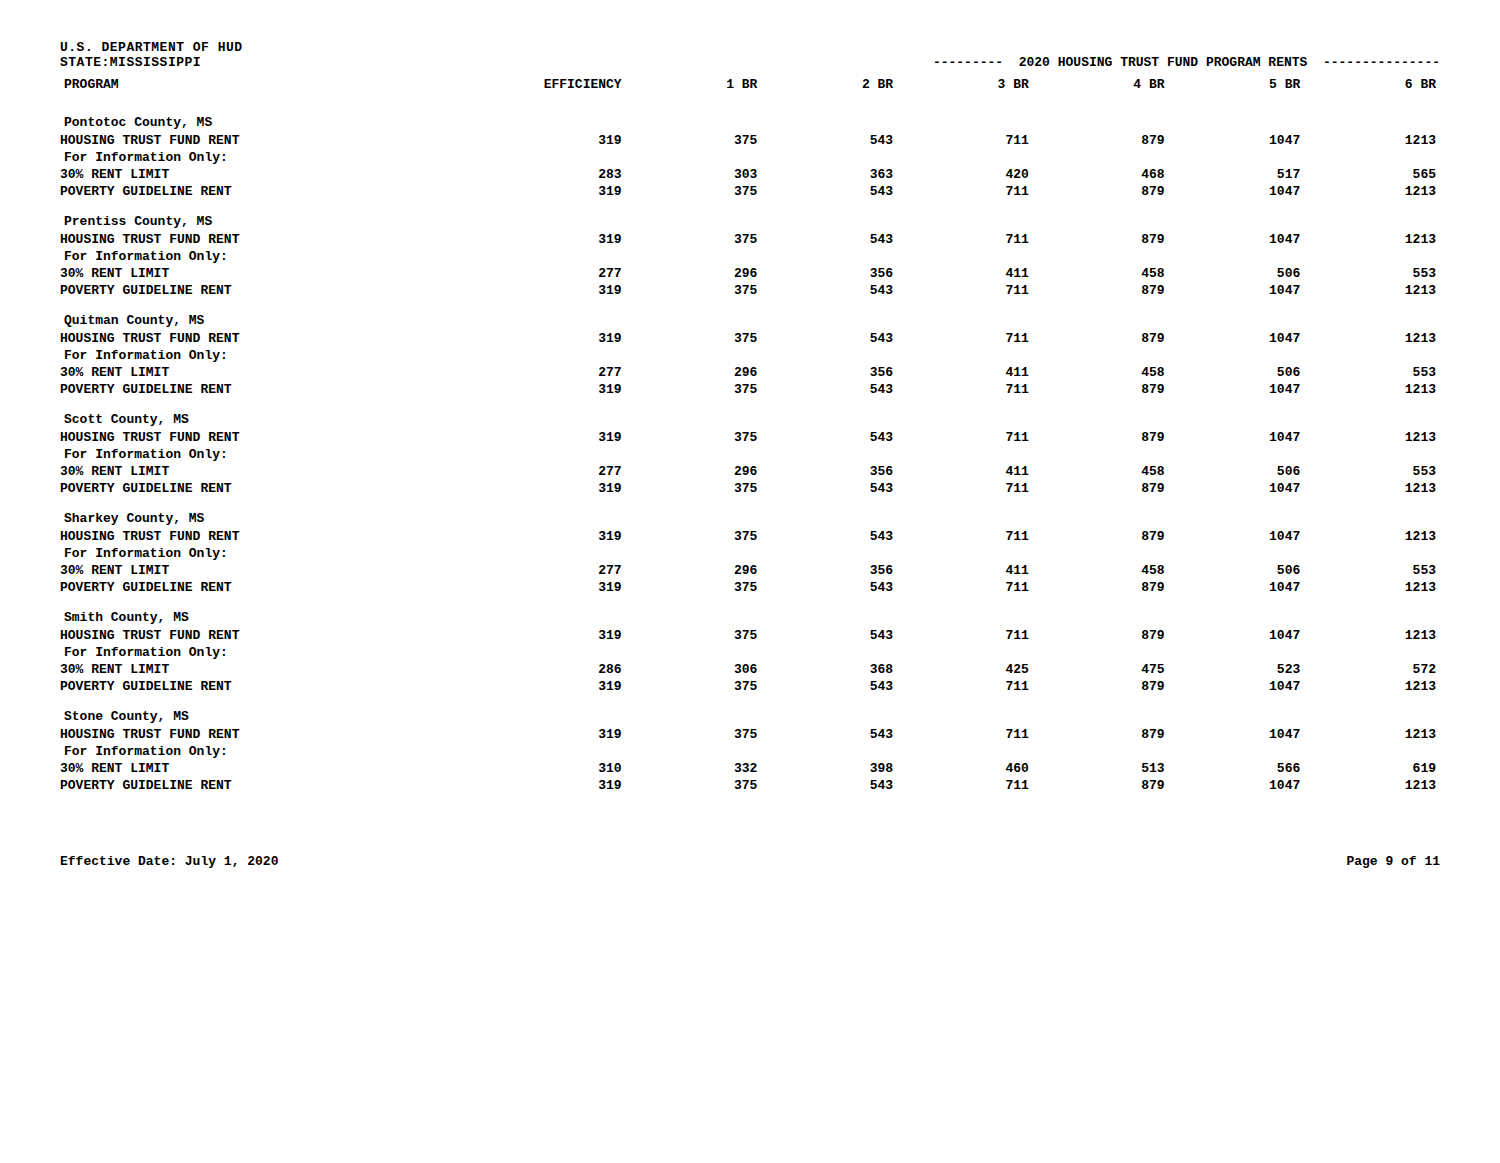U.S. DEPARTMENT OF HUD
STATE:MISSISSIPPI --------- 2020 HOUSING TRUST FUND PROGRAM RENTS ---------------
| PROGRAM | EFFICIENCY | 1 BR | 2 BR | 3 BR | 4 BR | 5 BR | 6 BR |
| --- | --- | --- | --- | --- | --- | --- | --- |
| Pontotoc County, MS |
| HOUSING TRUST FUND RENT | 319 | 375 | 543 | 711 | 879 | 1047 | 1213 |
| For Information Only: |
| 30% RENT LIMIT | 283 | 303 | 363 | 420 | 468 | 517 | 565 |
| POVERTY GUIDELINE RENT | 319 | 375 | 543 | 711 | 879 | 1047 | 1213 |
| Prentiss County, MS |
| HOUSING TRUST FUND RENT | 319 | 375 | 543 | 711 | 879 | 1047 | 1213 |
| For Information Only: |
| 30% RENT LIMIT | 277 | 296 | 356 | 411 | 458 | 506 | 553 |
| POVERTY GUIDELINE RENT | 319 | 375 | 543 | 711 | 879 | 1047 | 1213 |
| Quitman County, MS |
| HOUSING TRUST FUND RENT | 319 | 375 | 543 | 711 | 879 | 1047 | 1213 |
| For Information Only: |
| 30% RENT LIMIT | 277 | 296 | 356 | 411 | 458 | 506 | 553 |
| POVERTY GUIDELINE RENT | 319 | 375 | 543 | 711 | 879 | 1047 | 1213 |
| Scott County, MS |
| HOUSING TRUST FUND RENT | 319 | 375 | 543 | 711 | 879 | 1047 | 1213 |
| For Information Only: |
| 30% RENT LIMIT | 277 | 296 | 356 | 411 | 458 | 506 | 553 |
| POVERTY GUIDELINE RENT | 319 | 375 | 543 | 711 | 879 | 1047 | 1213 |
| Sharkey County, MS |
| HOUSING TRUST FUND RENT | 319 | 375 | 543 | 711 | 879 | 1047 | 1213 |
| For Information Only: |
| 30% RENT LIMIT | 277 | 296 | 356 | 411 | 458 | 506 | 553 |
| POVERTY GUIDELINE RENT | 319 | 375 | 543 | 711 | 879 | 1047 | 1213 |
| Smith County, MS |
| HOUSING TRUST FUND RENT | 319 | 375 | 543 | 711 | 879 | 1047 | 1213 |
| For Information Only: |
| 30% RENT LIMIT | 286 | 306 | 368 | 425 | 475 | 523 | 572 |
| POVERTY GUIDELINE RENT | 319 | 375 | 543 | 711 | 879 | 1047 | 1213 |
| Stone County, MS |
| HOUSING TRUST FUND RENT | 319 | 375 | 543 | 711 | 879 | 1047 | 1213 |
| For Information Only: |
| 30% RENT LIMIT | 310 | 332 | 398 | 460 | 513 | 566 | 619 |
| POVERTY GUIDELINE RENT | 319 | 375 | 543 | 711 | 879 | 1047 | 1213 |
Effective Date: July 1, 2020 Page 9 of 11